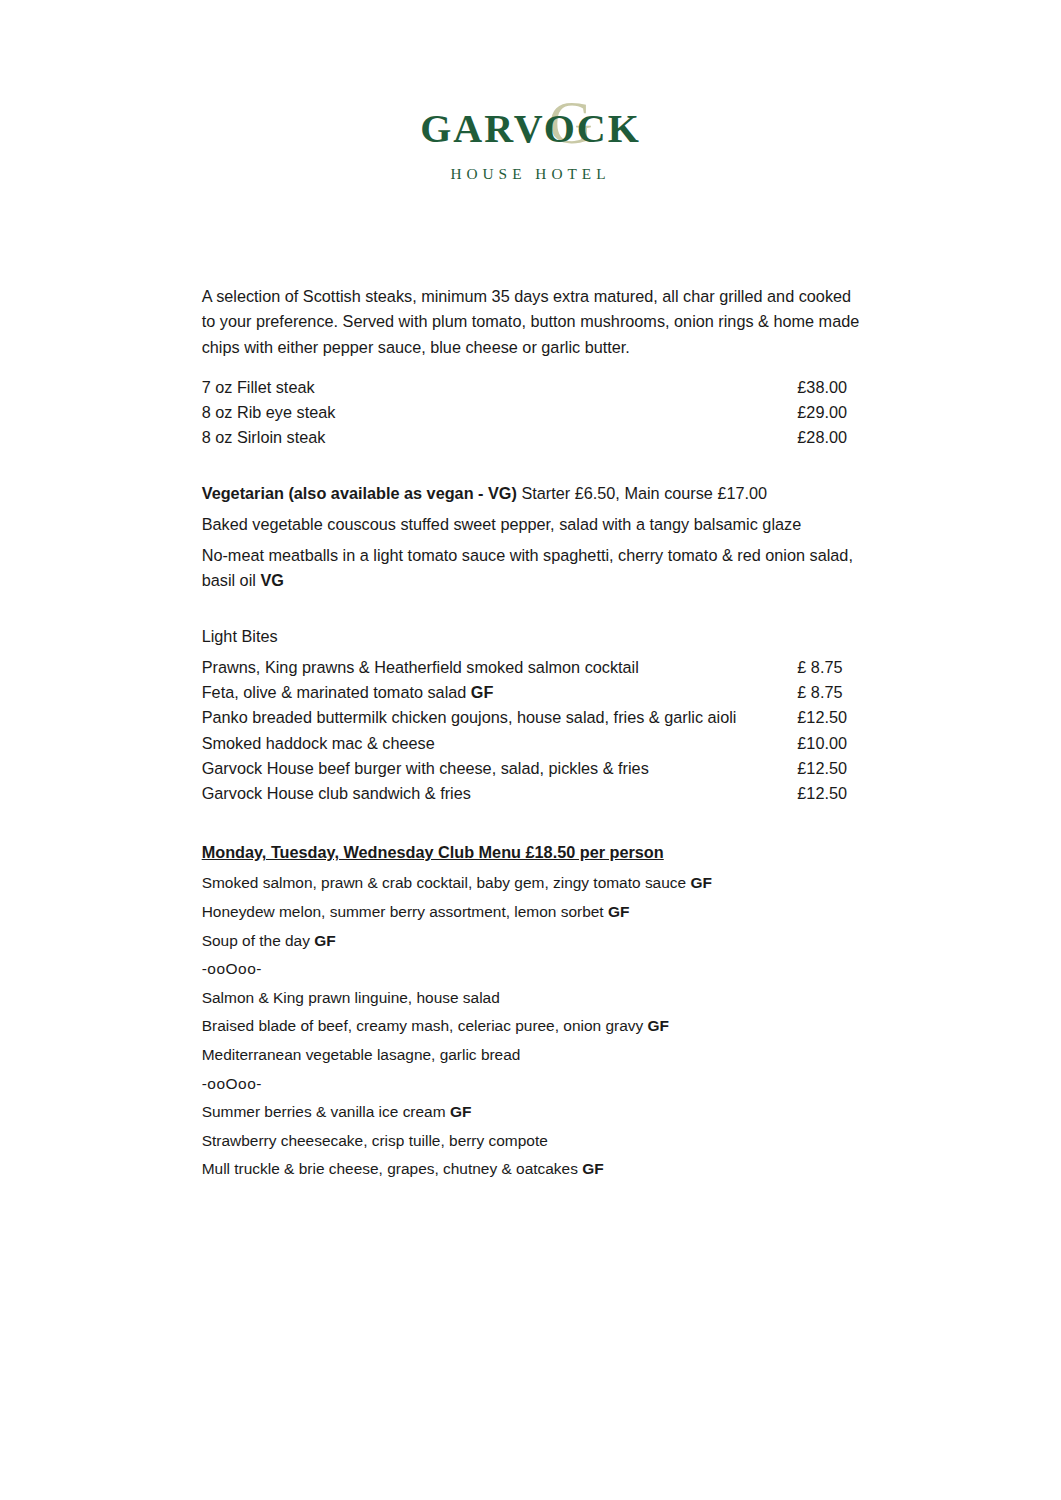G
GARVOCK
HOUSE HOTEL
A selection of Scottish steaks, minimum 35 days extra matured, all char grilled and cooked to your preference. Served with plum tomato, button mushrooms, onion rings & home made chips with either pepper sauce, blue cheese or garlic butter.
7 oz Fillet steak£38.00
8 oz Rib eye steak£29.00
8 oz Sirloin steak£28.00
Vegetarian (also available as vegan - VG) Starter £6.50, Main course £17.00
Baked vegetable couscous stuffed sweet pepper, salad with a tangy balsamic glaze
No-meat meatballs in a light tomato sauce with spaghetti, cherry tomato & red onion salad, basil oil VG
Light Bites
Prawns, King prawns & Heatherfield smoked salmon cocktail£ 8.75
Feta, olive & marinated tomato salad GF£ 8.75
Panko breaded buttermilk chicken goujons, house salad, fries & garlic aioli£12.50
Smoked haddock mac & cheese£10.00
Garvock House beef burger with cheese, salad, pickles & fries£12.50
Garvock House club sandwich & fries£12.50
Monday, Tuesday, Wednesday Club Menu £18.50 per person
Smoked salmon, prawn & crab cocktail, baby gem, zingy tomato sauce GF
Honeydew melon, summer berry assortment, lemon sorbet GF
Soup of the day GF
-ooOoo-
Salmon & King prawn linguine, house salad
Braised blade of beef, creamy mash, celeriac puree, onion gravy GF
Mediterranean vegetable lasagne, garlic bread
-ooOoo-
Summer berries & vanilla ice cream GF
Strawberry cheesecake, crisp tuille, berry compote
Mull truckle & brie cheese, grapes, chutney & oatcakes GF